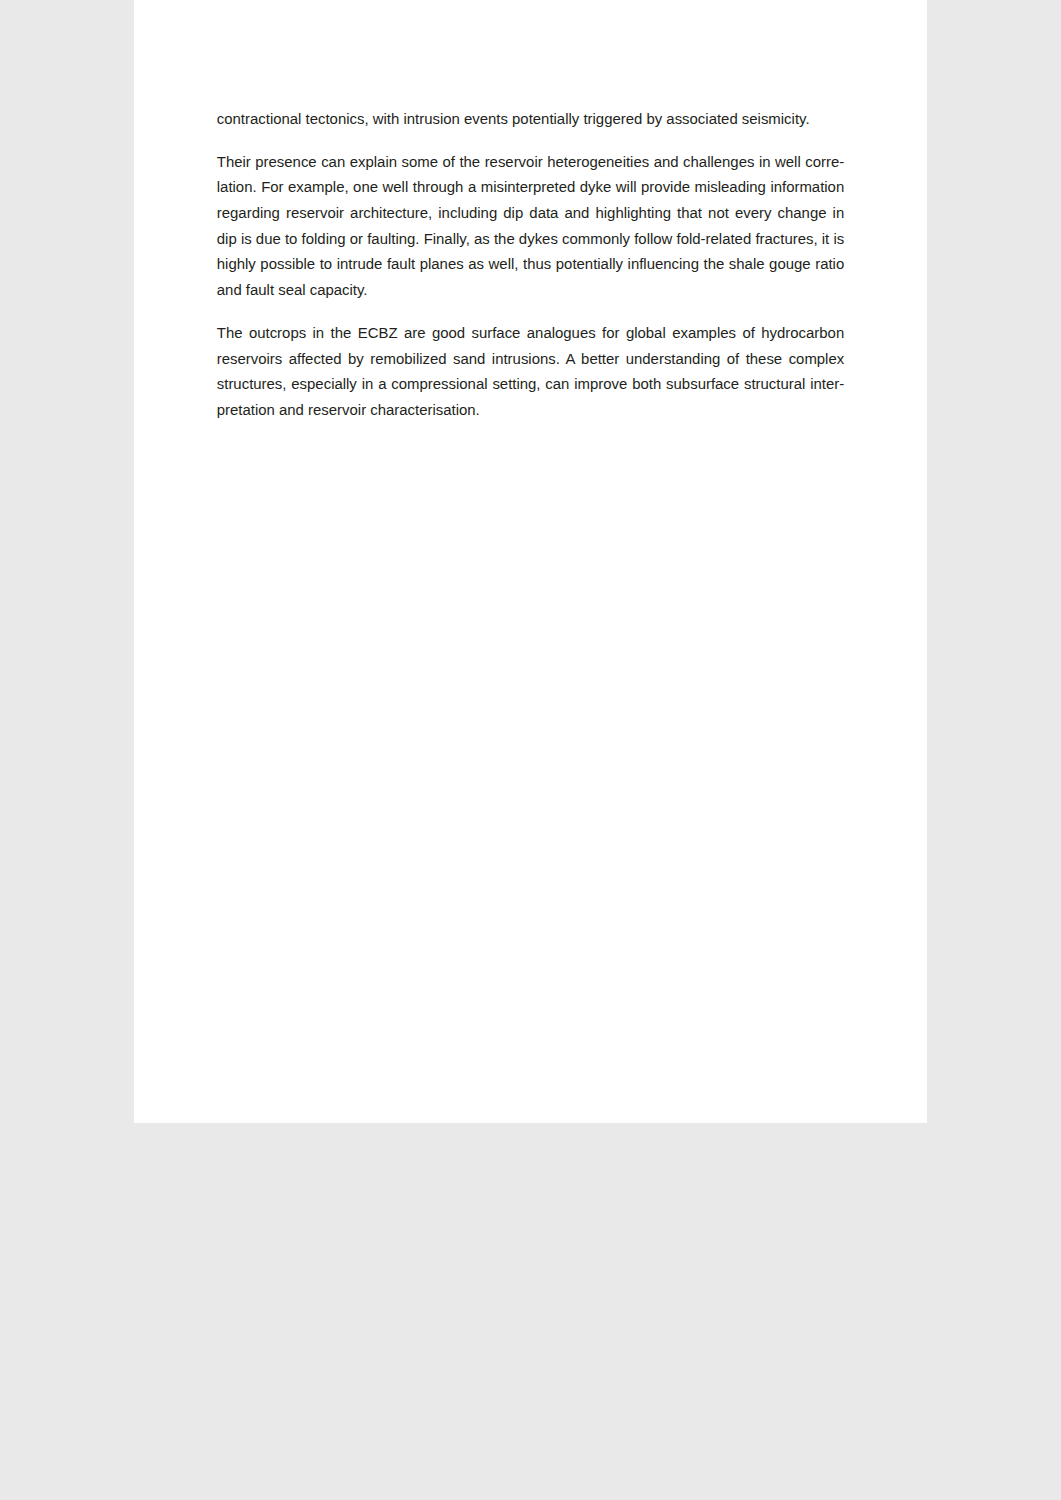contractional tectonics, with intrusion events potentially triggered by associated seismicity.
Their presence can explain some of the reservoir heterogeneities and challenges in well correlation. For example, one well through a misinterpreted dyke will provide misleading information regarding reservoir architecture, including dip data and highlighting that not every change in dip is due to folding or faulting. Finally, as the dykes commonly follow fold-related fractures, it is highly possible to intrude fault planes as well, thus potentially influencing the shale gouge ratio and fault seal capacity.
The outcrops in the ECBZ are good surface analogues for global examples of hydrocarbon reservoirs affected by remobilized sand intrusions. A better understanding of these complex structures, especially in a compressional setting, can improve both subsurface structural interpretation and reservoir characterisation.